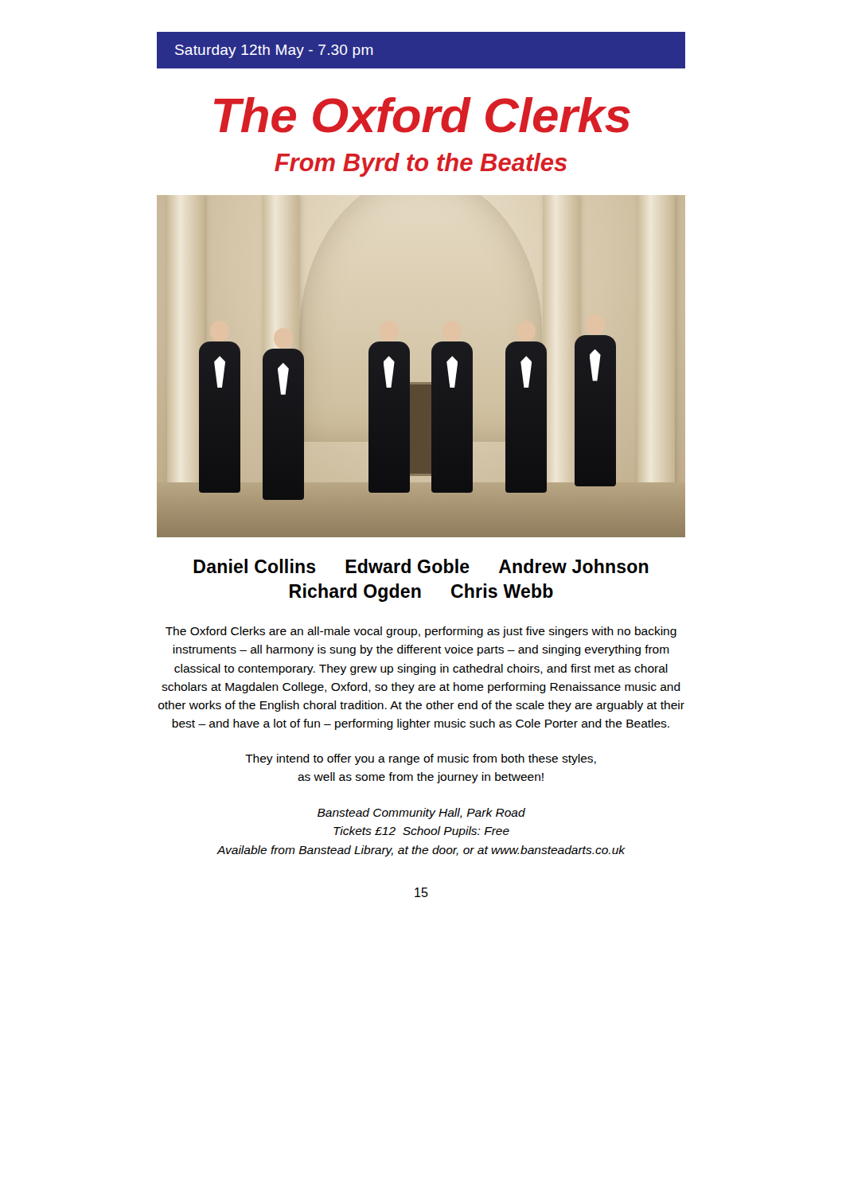Saturday 12th May - 7.30 pm
The Oxford Clerks
From Byrd to the Beatles
Daniel Collins Edward Goble Andrew Johnson
Richard Ogden Chris Webb
The Oxford Clerks are an all-male vocal group, performing as just five singers with no backing instruments – all harmony is sung by the different voice parts – and singing everything from classical to contemporary. They grew up singing in cathedral choirs, and first met as choral scholars at Magdalen College, Oxford, so they are at home performing Renaissance music and other works of the English choral tradition. At the other end of the scale they are arguably at their best – and have a lot of fun – performing lighter music such as Cole Porter and the Beatles.
They intend to offer you a range of music from both these styles,
as well as some from the journey in between!
Banstead Community Hall, Park Road
Tickets £12 School Pupils: Free
Available from Banstead Library, at the door, or at www.bansteadarts.co.uk
15